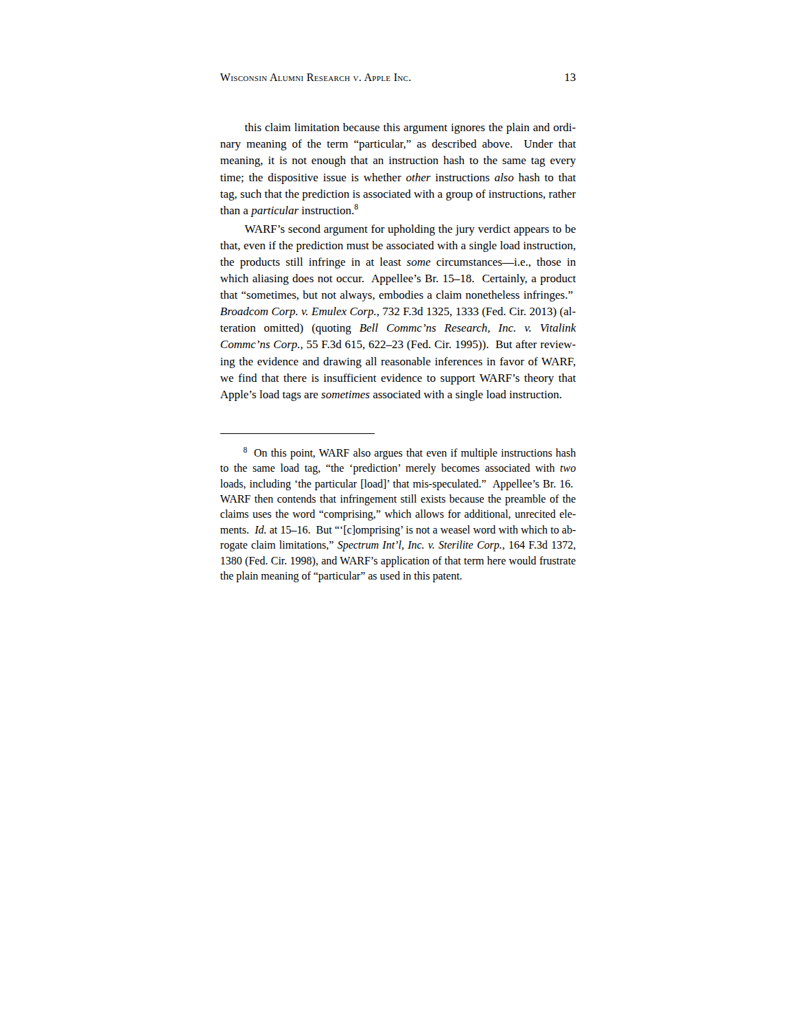Wisconsin Alumni Research v. Apple Inc. 13
this claim limitation because this argument ignores the plain and ordinary meaning of the term “particular,” as described above. Under that meaning, it is not enough that an instruction hash to the same tag every time; the dispositive issue is whether other instructions also hash to that tag, such that the prediction is associated with a group of instructions, rather than a particular instruction.8
WARF’s second argument for upholding the jury verdict appears to be that, even if the prediction must be associated with a single load instruction, the products still infringe in at least some circumstances—i.e., those in which aliasing does not occur. Appellee’s Br. 15–18. Certainly, a product that “sometimes, but not always, embodies a claim nonetheless infringes.” Broadcom Corp. v. Emulex Corp., 732 F.3d 1325, 1333 (Fed. Cir. 2013) (alteration omitted) (quoting Bell Commc’ns Research, Inc. v. Vitalink Commc’ns Corp., 55 F.3d 615, 622–23 (Fed. Cir. 1995)). But after reviewing the evidence and drawing all reasonable inferences in favor of WARF, we find that there is insufficient evidence to support WARF’s theory that Apple’s load tags are sometimes associated with a single load instruction.
8 On this point, WARF also argues that even if multiple instructions hash to the same load tag, “the ‘prediction’ merely becomes associated with two loads, including ‘the particular [load]’ that mis-speculated.” Appellee’s Br. 16. WARF then contends that infringement still exists because the preamble of the claims uses the word “comprising,” which allows for additional, unrecited elements. Id. at 15–16. But “‘[c]omprising’ is not a weasel word with which to abrogate claim limitations,” Spectrum Int’l, Inc. v. Sterilite Corp., 164 F.3d 1372, 1380 (Fed. Cir. 1998), and WARF’s application of that term here would frustrate the plain meaning of “particular” as used in this patent.